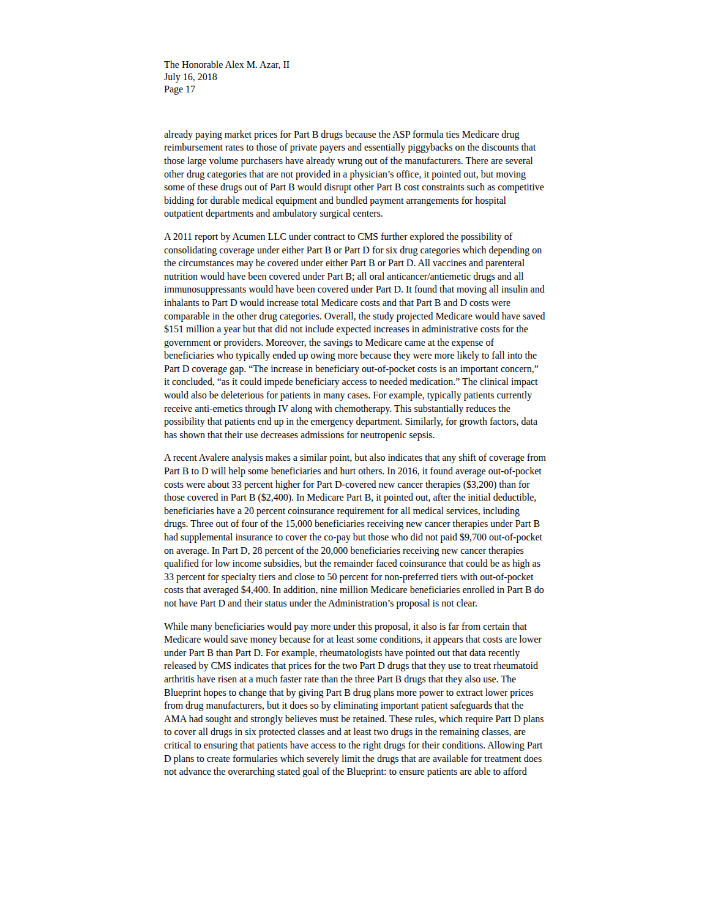The Honorable Alex M. Azar, II
July 16, 2018
Page 17
already paying market prices for Part B drugs because the ASP formula ties Medicare drug reimbursement rates to those of private payers and essentially piggybacks on the discounts that those large volume purchasers have already wrung out of the manufacturers. There are several other drug categories that are not provided in a physician’s office, it pointed out, but moving some of these drugs out of Part B would disrupt other Part B cost constraints such as competitive bidding for durable medical equipment and bundled payment arrangements for hospital outpatient departments and ambulatory surgical centers.
A 2011 report by Acumen LLC under contract to CMS further explored the possibility of consolidating coverage under either Part B or Part D for six drug categories which depending on the circumstances may be covered under either Part B or Part D. All vaccines and parenteral nutrition would have been covered under Part B; all oral anticancer/antiemetic drugs and all immunosuppressants would have been covered under Part D. It found that moving all insulin and inhalants to Part D would increase total Medicare costs and that Part B and D costs were comparable in the other drug categories. Overall, the study projected Medicare would have saved $151 million a year but that did not include expected increases in administrative costs for the government or providers. Moreover, the savings to Medicare came at the expense of beneficiaries who typically ended up owing more because they were more likely to fall into the Part D coverage gap. “The increase in beneficiary out-of-pocket costs is an important concern,” it concluded, “as it could impede beneficiary access to needed medication.” The clinical impact would also be deleterious for patients in many cases. For example, typically patients currently receive anti-emetics through IV along with chemotherapy. This substantially reduces the possibility that patients end up in the emergency department. Similarly, for growth factors, data has shown that their use decreases admissions for neutropenic sepsis.
A recent Avalere analysis makes a similar point, but also indicates that any shift of coverage from Part B to D will help some beneficiaries and hurt others. In 2016, it found average out-of-pocket costs were about 33 percent higher for Part D-covered new cancer therapies ($3,200) than for those covered in Part B ($2,400). In Medicare Part B, it pointed out, after the initial deductible, beneficiaries have a 20 percent coinsurance requirement for all medical services, including drugs. Three out of four of the 15,000 beneficiaries receiving new cancer therapies under Part B had supplemental insurance to cover the co-pay but those who did not paid $9,700 out-of-pocket on average. In Part D, 28 percent of the 20,000 beneficiaries receiving new cancer therapies qualified for low income subsidies, but the remainder faced coinsurance that could be as high as 33 percent for specialty tiers and close to 50 percent for non-preferred tiers with out-of-pocket costs that averaged $4,400. In addition, nine million Medicare beneficiaries enrolled in Part B do not have Part D and their status under the Administration’s proposal is not clear.
While many beneficiaries would pay more under this proposal, it also is far from certain that Medicare would save money because for at least some conditions, it appears that costs are lower under Part B than Part D. For example, rheumatologists have pointed out that data recently released by CMS indicates that prices for the two Part D drugs that they use to treat rheumatoid arthritis have risen at a much faster rate than the three Part B drugs that they also use. The Blueprint hopes to change that by giving Part B drug plans more power to extract lower prices from drug manufacturers, but it does so by eliminating important patient safeguards that the AMA had sought and strongly believes must be retained. These rules, which require Part D plans to cover all drugs in six protected classes and at least two drugs in the remaining classes, are critical to ensuring that patients have access to the right drugs for their conditions. Allowing Part D plans to create formularies which severely limit the drugs that are available for treatment does not advance the overarching stated goal of the Blueprint: to ensure patients are able to afford